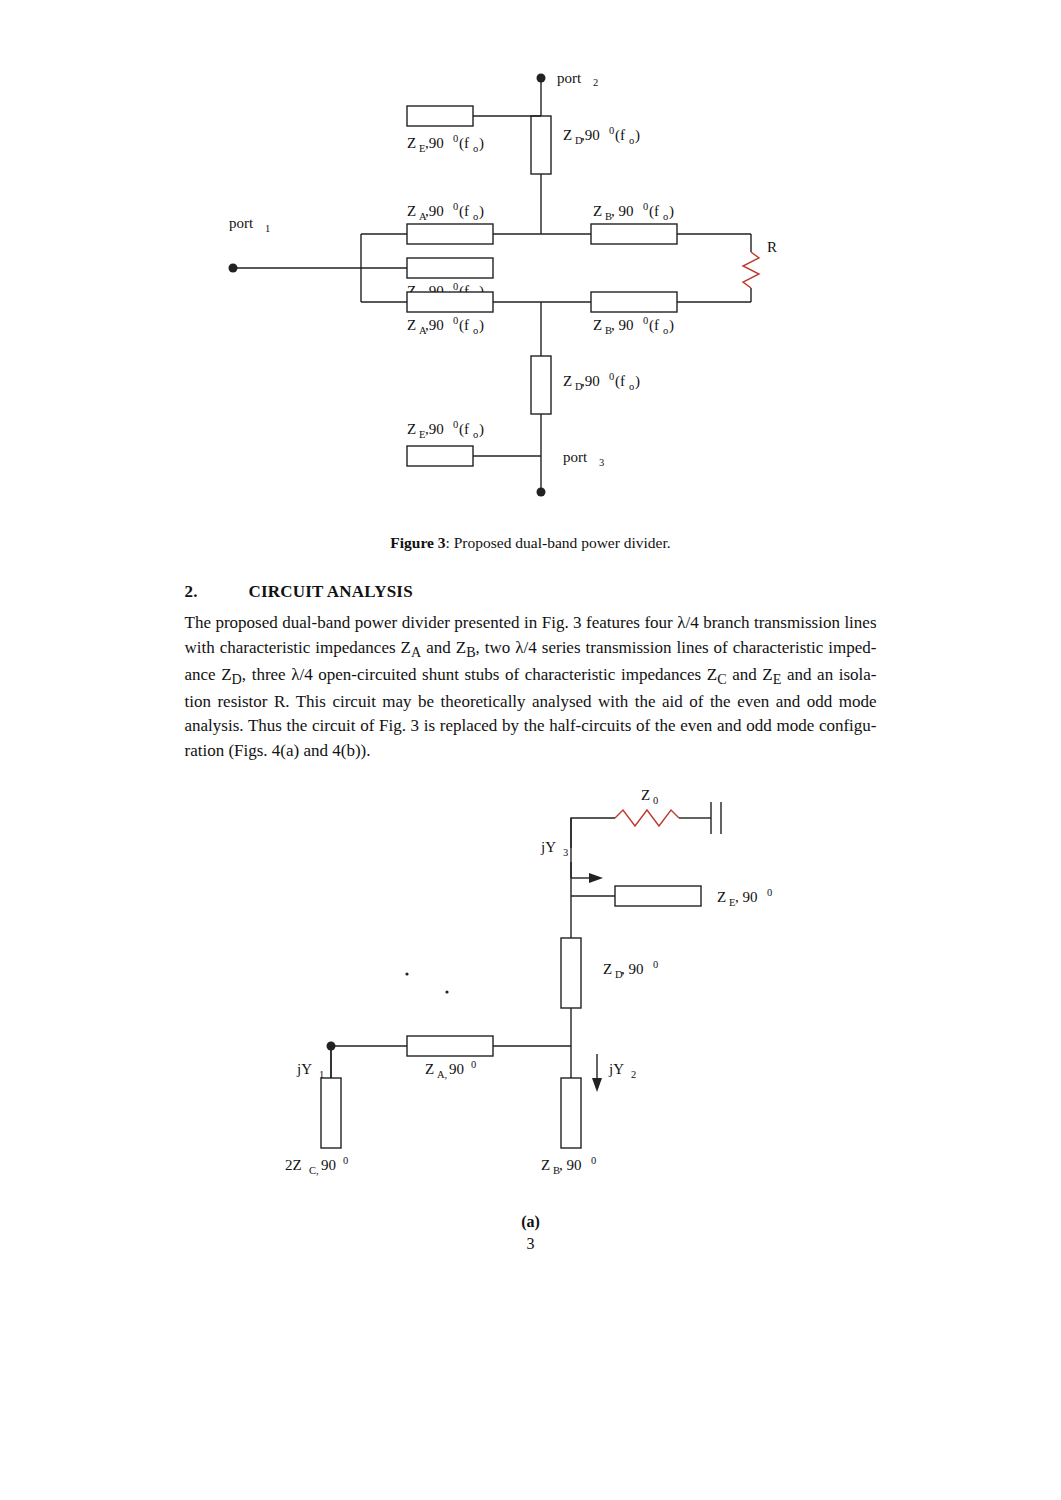port 2 Z D ,90 0 (f o ) Z E ,90 0 (f o ) Z A ,90 0 (f o ) Z B , 90 0 (f o ) port 1 Z C ,90 0 (f o ) Z A ,90 0 (f o ) Z B , 90 0 (f o ) R Z D ,90 0 (f o ) Z E ,90 0 (f o ) port 3
Figure 3: Proposed dual-band power divider.
2. CIRCUIT ANALYSIS
The proposed dual-band power divider presented in Fig. 3 features four λ/4 branch transmission lines with characteristic impedances ZA and ZB, two λ/4 series transmission lines of characteristic impedance ZD, three λ/4 open-circuited shunt stubs of characteristic impedances ZC and ZE and an isolation resistor R. This circuit may be theoretically analysed with the aid of the even and odd mode analysis. Thus the circuit of Fig. 3 is replaced by the half-circuits of the even and odd mode configuration (Figs. 4(a) and 4(b)).
Z 0 jY 3 Z E , 90 0 Z D , 90 0 Z A, 90 0 jY 1 2Z C, 90 0 jY 2 Z B , 90 0
(a)
3